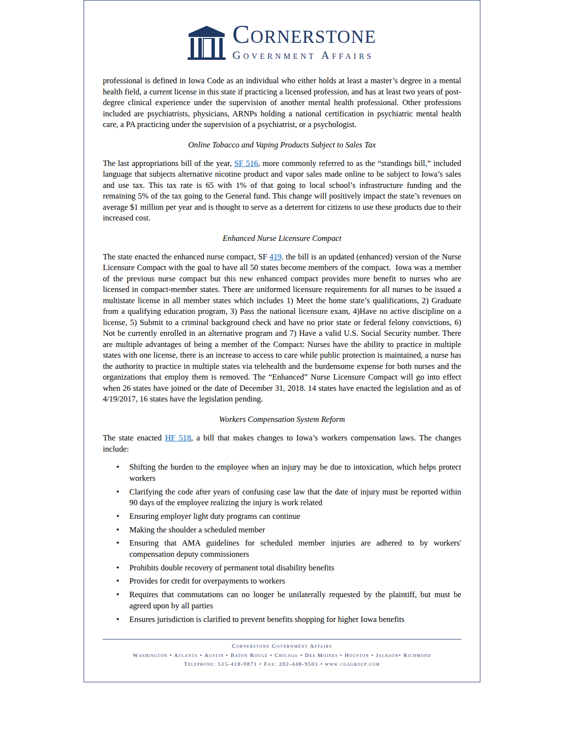Cornerstone
Government Affairs
professional is defined in Iowa Code as an individual who either holds at least a master’s degree in a mental health field, a current license in this state if practicing a licensed profession, and has at least two years of post-degree clinical experience under the supervision of another mental health professional. Other professions included are psychiatrists, physicians, ARNPs holding a national certification in psychiatric mental health care, a PA practicing under the supervision of a psychiatrist, or a psychologist.
Online Tobacco and Vaping Products Subject to Sales Tax
The last appropriations bill of the year, SF 516, more commonly referred to as the “standings bill,” included language that subjects alternative nicotine product and vapor sales made online to be subject to Iowa’s sales and use tax. This tax rate is 65 with 1% of that going to local school’s infrastructure funding and the remaining 5% of the tax going to the General fund. This change will positively impact the state’s revenues on average $1 million per year and is thought to serve as a deterrent for citizens to use these products due to their increased cost.
Enhanced Nurse Licensure Compact
The state enacted the enhanced nurse compact, SF 419. the bill is an updated (enhanced) version of the Nurse Licensure Compact with the goal to have all 50 states become members of the compact. Iowa was a member of the previous nurse compact but this new enhanced compact provides more benefit to nurses who are licensed in compact-member states. There are uniformed licensure requirements for all nurses to be issued a multistate license in all member states which includes 1) Meet the home state’s qualifications, 2) Graduate from a qualifying education program, 3) Pass the national licensure exam, 4)Have no active discipline on a license, 5) Submit to a criminal background check and have no prior state or federal felony convictions, 6) Not be currently enrolled in an alternative program and 7) Have a valid U.S. Social Security number. There are multiple advantages of being a member of the Compact: Nurses have the ability to practice in multiple states with one license, there is an increase to access to care while public protection is maintained, a nurse has the authority to practice in multiple states via telehealth and the burdensome expense for both nurses and the organizations that employ them is removed. The “Enhanced” Nurse Licensure Compact will go into effect when 26 states have joined or the date of December 31, 2018. 14 states have enacted the legislation and as of 4/19/2017, 16 states have the legislation pending.
Workers Compensation System Reform
The state enacted HF 518, a bill that makes changes to Iowa’s workers compensation laws. The changes include:
Shifting the burden to the employee when an injury may be due to intoxication, which helps protect workers
Clarifying the code after years of confusing case law that the date of injury must be reported within 90 days of the employee realizing the injury is work related
Ensuring employer light duty programs can continue
Making the shoulder a scheduled member
Ensuring that AMA guidelines for scheduled member injuries are adhered to by workers' compensation deputy commissioners
Prohibits double recovery of permanent total disability benefits
Provides for credit for overpayments to workers
Requires that commutations can no longer be unilaterally requested by the plaintiff, but must be agreed upon by all parties
Ensures jurisdiction is clarified to prevent benefits shopping for higher Iowa benefits
Cornerstone Government Affairs
Washington • Atlanta • Austin • Baton Rouge • Chicago • Des Moines • Houston • Jackson• Richmond
Telephone: 515-418-9871 • Fax: 202-448-9501 • www.cgagroup.com